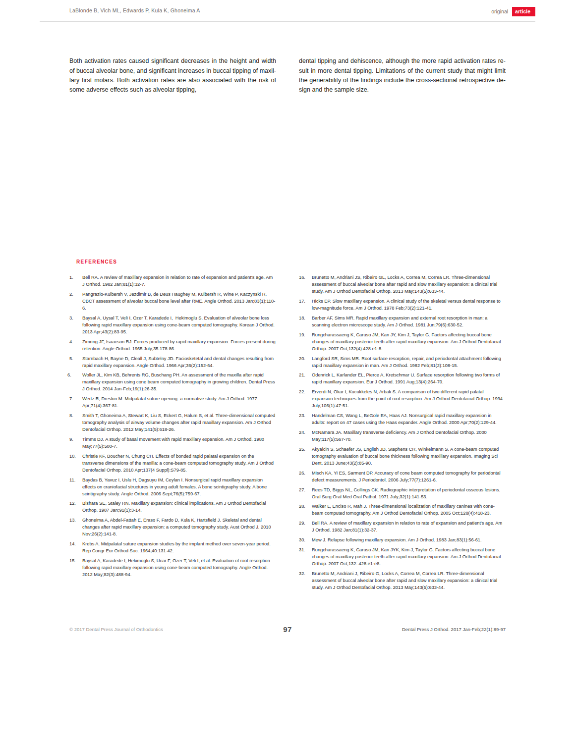LaBlonde B, Vich ML, Edwards P, Kula K, Ghoneima A
original article
Both activation rates caused significant decreases in the height and width of buccal alveolar bone, and significant increases in buccal tipping of maxillary first molars. Both activation rates are also associated with the risk of some adverse effects such as alveolar tipping,
dental tipping and dehiscence, although the more rapid activation rates result in more dental tipping. Limitations of the current study that might limit the generability of the findings include the cross-sectional retrospective design and the sample size.
REFERENCES
1. Bell RA. A review of maxillary expansion in relation to rate of expansion and patient's age. Am J Orthod. 1982 Jan;81(1):32-7.
2. Pangrazio-Kulbersh V, Jezdimir B, de Deus Haughey M, Kulbersh R, Wine P, Kaczynski R. CBCT assessment of alveolar buccal bone level after RME. Angle Orthod. 2013 Jan;83(1):110-6.
3. Baysal A, Uysal T, Veli I, Ozer T, Karadede I, Hekimoglu S. Evaluation of alveolar bone loss following rapid maxillary expansion using cone-beam computed tomography. Korean J Orthod. 2013 Apr;43(2):83-95.
4. Zimring JF, Isaacson RJ. Forces produced by rapid maxillary expansion. Forces present during retention. Angle Orthod. 1965 July;35:178-86.
5. Starnbach H, Bayne D, Cleall J, Subtelny JD. Faciosketetal and dental changes resulting from rapid maxillary expansion. Angle Orthod. 1966 Apr;36(2):152-64.
6. Woller JL, Kim KB, Behrents RG, Buschang PH. An assessment of the maxilla after rapid maxillary expansion using cone beam computed tomography in growing children. Dental Press J Orthod. 2014 Jan-Feb;19(1):26-35.
7. Wertz R, Dreskin M. Midpalatal suture opening: a normative study. Am J Orthod. 1977 Apr;71(4):367-81.
8. Smith T, Ghoneima A, Stewart K, Liu S, Eckert G, Halum S, et al. Three-dimensional computed tomography analysis of airway volume changes after rapid maxillary expansion. Am J Orthod Dentofacial Orthop. 2012 May;141(5):618-26.
9. Timms DJ. A study of basal movement with rapid maxillary expansion. Am J Orthod. 1980 May;77(5):500-7.
10. Christie KF, Boucher N, Chung CH. Effects of bonded rapid palatal expansion on the transverse dimensions of the maxilla: a cone-beam computed tomography study. Am J Orthod Dentofacial Orthop. 2010 Apr;137(4 Suppl):S79-85.
11. Baydas B, Yavuz I, Uslu H, Dagsuyu IM, Ceylan I. Nonsurgical rapid maxillary expansion effects on craniofacial structures in young adult females. A bone scintigraphy study. A bone scintigraphy study. Angle Orthod. 2006 Sept;76(5):759-67.
12. Bishara SE, Staley RN. Maxillary expansion: clinical implications. Am J Orthod Dentofacial Orthop. 1987 Jan;91(1):3-14.
13. Ghoneima A, Abdel-Fattah E, Eraso F, Fardo D, Kula K, Hartsfield J. Skeletal and dental changes after rapid maxillary expansion: a computed tomography study. Aust Orthod J. 2010 Nov;26(2):141-8.
14. Krebs A. Midpalatal suture expansion studies by the implant method over seven-year period. Rep Congr Eur Orthod Soc. 1964;40:131-42.
15. Baysal A, Karadede I, Hekimoglu S, Ucar F, Ozer T, Veli I, et al. Evaluation of root resorption following rapid maxillary expansion using cone-beam computed tomography. Angle Orthod. 2012 May;82(3):488-94.
16. Brunetto M, Andriani JS, Ribeiro GL, Locks A, Correa M, Correa LR. Three-dimensional assessment of buccal alveolar bone after rapid and slow maxillary expansion: a clinical trial study. Am J Orthod Dentofacial Orthop. 2013 May;143(5):633-44.
17. Hicks EP. Slow maxillary expansion. A clinical study of the skeletal versus dental response to low-magnitude force. Am J Orthod. 1978 Feb;73(2):121-41.
18. Barber AF, Sims MR. Rapid maxillary expansion and external root resorption in man: a scanning electron microscope study. Am J Orthod. 1981 Jun;79(6):630-52.
19. Rungcharassaeng K, Caruso JM, Kan JY, Kim J, Taylor G. Factors affecting buccal bone changes of maxillary posterior teeth after rapid maxillary expansion. Am J Orthod Dentofacial Orthop. 2007 Oct;132(4):428.e1-8.
20. Langford SR, Sims MR. Root surface resorption, repair, and periodontal attachment following rapid maxillary expansion in man. Am J Orthod. 1982 Feb;81(2):108-15.
21. Odenrick L, Karlander EL, Pierce A, Kretschmar U. Surface resorption following two forms of rapid maxillary expansion. Eur J Orthod. 1991 Aug;13(4):264-70.
22. Erverdi N, Okar I, Kucukkeles N, Arbak S. A comparison of two different rapid palatal expansion techniques from the point of root resorption. Am J Orthod Dentofacial Orthop. 1994 July;106(1):47-51.
23. Handelman CS, Wang L, BeGole EA, Haas AJ. Nonsurgical rapid maxillary expansion in adults: report on 47 cases using the Haas expander. Angle Orthod. 2000 Apr;70(2):129-44.
24. McNamara JA. Maxillary transverse deficiency. Am J Orthod Dentofacial Orthop. 2000 May;117(5):567-70.
25. Akyalcin S, Schaefer JS, English JD, Stephens CR, Winkelmann S. A cone-beam computed tomography evaluation of buccal bone thickness following maxillary expansion. Imaging Sci Dent. 2013 June;43(2):85-90.
26. Misch KA, Yi ES, Sarment DP. Accuracy of cone beam computed tomography for periodontal defect measurements. J Periodontol. 2006 July;77(7):1261-6.
27. Rees TD, Biggs NL, Collings CK. Radiographic interpretation of periodontal osseous lesions. Oral Surg Oral Med Oral Pathol. 1971 July;32(1):141-53.
28. Walker L, Enciso R, Mah J. Three-dimensional localization of maxillary canines with cone-beam computed tomography. Am J Orthod Dentofacial Orthop. 2005 Oct;128(4):418-23.
29. Bell RA. A review of maxillary expansion in relation to rate of expansion and patient's age. Am J Orthod. 1982 Jan;81(1):32-37.
30. Mew J. Relapse following maxillary expansion. Am J Orthod. 1983 Jan;83(1):56-61.
31. Rungcharassaeng K, Caruso JM, Kan JYK, Kim J, Taylor G. Factors affecting buccal bone changes of maxillary posterior teeth after rapid maxillary expansion. Am J Orthod Dentofacial Orthop. 2007 Oct;132: 428.e1-e8.
32. Brunetto M, Andriani J, Ribeiro G, Locks A, Correa M, Correa LR. Three-dimensional assessment of buccal alveolar bone after rapid and slow maxillary expansion: a clinical trial study. Am J Orthod Dentofacial Orthop. 2013 May;143(5):633-44.
© 2017 Dental Press Journal of Orthodontics
97
Dental Press J Orthod. 2017 Jan-Feb;22(1):89-97